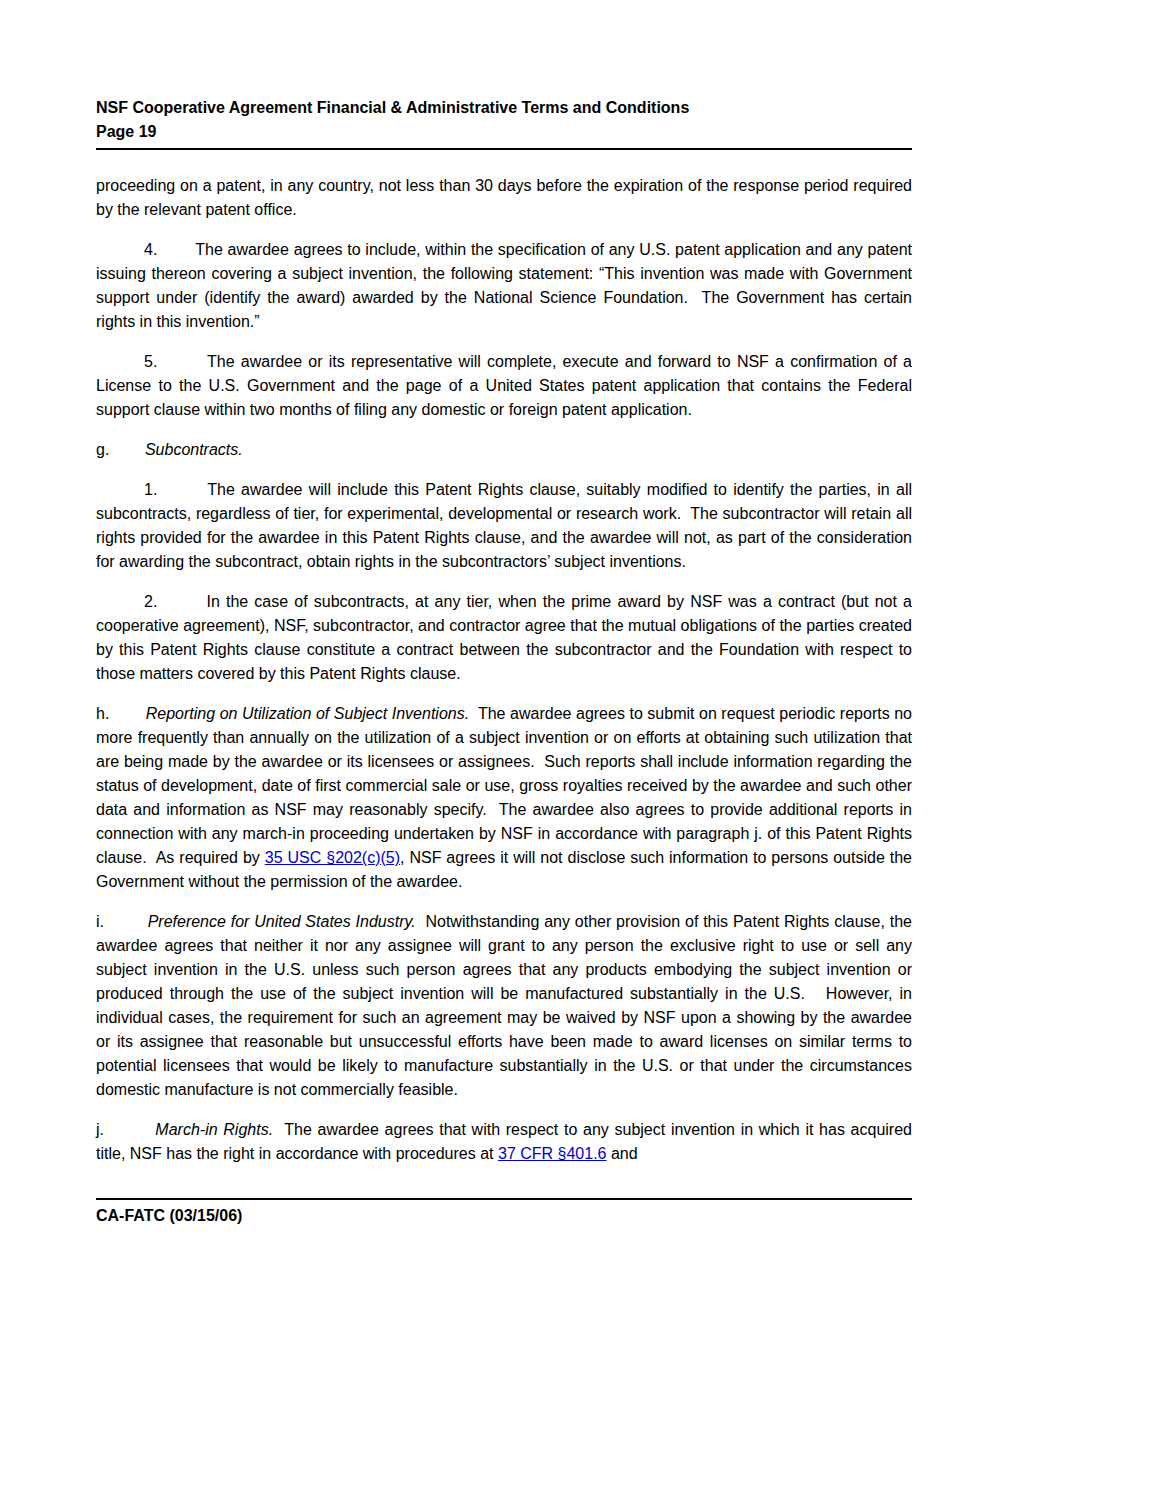NSF Cooperative Agreement Financial & Administrative Terms and Conditions
Page 19
proceeding on a patent, in any country, not less than 30 days before the expiration of the response period required by the relevant patent office.
4. The awardee agrees to include, within the specification of any U.S. patent application and any patent issuing thereon covering a subject invention, the following statement: “This invention was made with Government support under (identify the award) awarded by the National Science Foundation. The Government has certain rights in this invention.”
5. The awardee or its representative will complete, execute and forward to NSF a confirmation of a License to the U.S. Government and the page of a United States patent application that contains the Federal support clause within two months of filing any domestic or foreign patent application.
g. Subcontracts.
1. The awardee will include this Patent Rights clause, suitably modified to identify the parties, in all subcontracts, regardless of tier, for experimental, developmental or research work. The subcontractor will retain all rights provided for the awardee in this Patent Rights clause, and the awardee will not, as part of the consideration for awarding the subcontract, obtain rights in the subcontractors’ subject inventions.
2. In the case of subcontracts, at any tier, when the prime award by NSF was a contract (but not a cooperative agreement), NSF, subcontractor, and contractor agree that the mutual obligations of the parties created by this Patent Rights clause constitute a contract between the subcontractor and the Foundation with respect to those matters covered by this Patent Rights clause.
h. Reporting on Utilization of Subject Inventions. The awardee agrees to submit on request periodic reports no more frequently than annually on the utilization of a subject invention or on efforts at obtaining such utilization that are being made by the awardee or its licensees or assignees. Such reports shall include information regarding the status of development, date of first commercial sale or use, gross royalties received by the awardee and such other data and information as NSF may reasonably specify. The awardee also agrees to provide additional reports in connection with any march-in proceeding undertaken by NSF in accordance with paragraph j. of this Patent Rights clause. As required by 35 USC §202(c)(5), NSF agrees it will not disclose such information to persons outside the Government without the permission of the awardee.
i. Preference for United States Industry. Notwithstanding any other provision of this Patent Rights clause, the awardee agrees that neither it nor any assignee will grant to any person the exclusive right to use or sell any subject invention in the U.S. unless such person agrees that any products embodying the subject invention or produced through the use of the subject invention will be manufactured substantially in the U.S. However, in individual cases, the requirement for such an agreement may be waived by NSF upon a showing by the awardee or its assignee that reasonable but unsuccessful efforts have been made to award licenses on similar terms to potential licensees that would be likely to manufacture substantially in the U.S. or that under the circumstances domestic manufacture is not commercially feasible.
j. March-in Rights. The awardee agrees that with respect to any subject invention in which it has acquired title, NSF has the right in accordance with procedures at 37 CFR §401.6 and
CA-FATC (03/15/06)